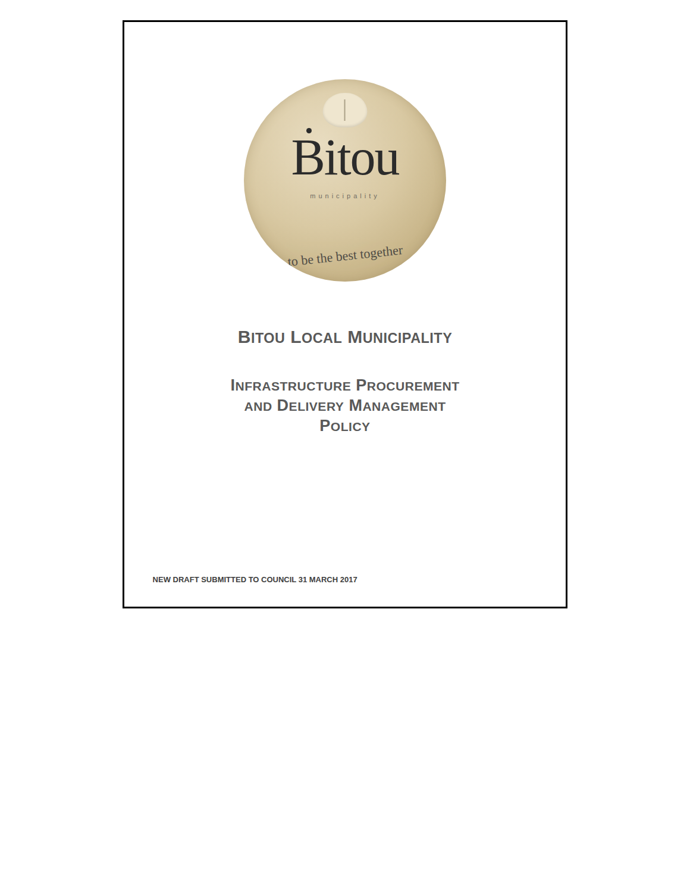Bitou
municipality
to be the best together
BITOU LOCAL MUNICIPALITY
INFRASTRUCTURE PROCUREMENT
AND DELIVERY MANAGEMENT
POLICY
NEW DRAFT SUBMITTED TO COUNCIL 31 MARCH 2017